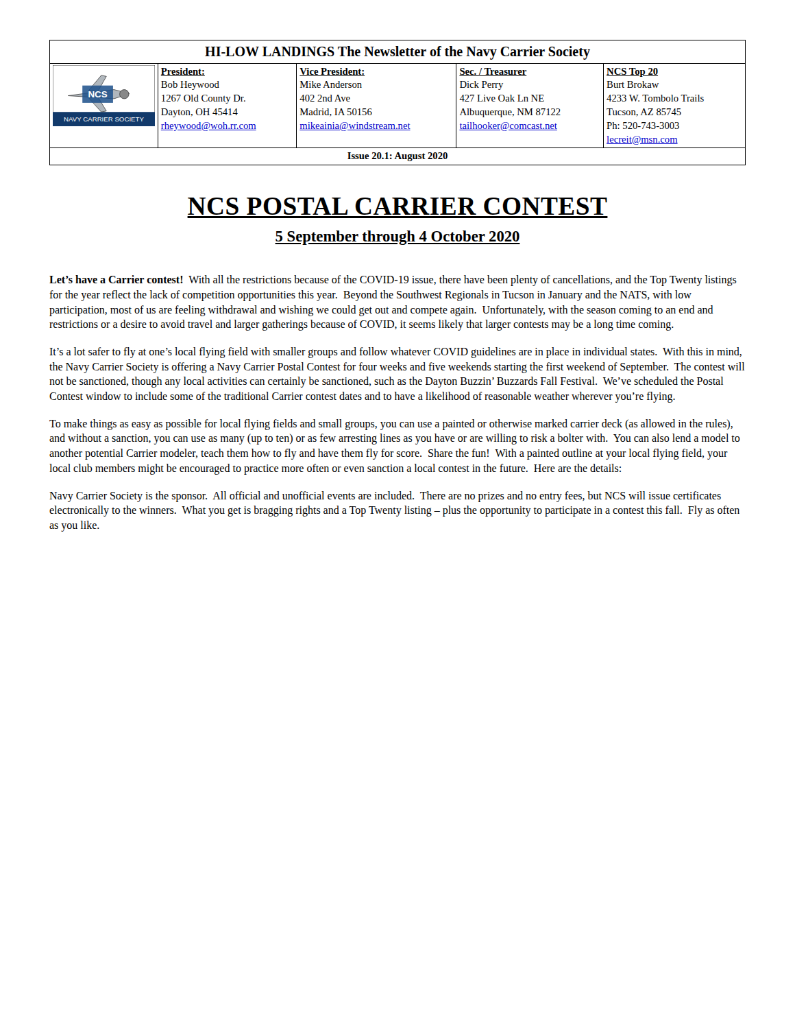| HI-LOW LANDINGS The Newsletter of the Navy Carrier Society |
| --- |
| | President: Bob Heywood 1267 Old County Dr. Dayton, OH 45414 rheywood@woh.rr.com | Vice President: Mike Anderson 402 2nd Ave Madrid, IA 50156 mikeainia@windstream.net | Sec. / Treasurer Dick Perry 427 Live Oak Ln NE Albuquerque, NM 87122 tailhooker@comcast.net | NCS Top 20 Burt Brokaw 4233 W. Tombolo Trails Tucson, AZ 85745 Ph: 520-743-3003 lecreit@msn.com |
| Issue 20.1: August 2020 |
NCS POSTAL CARRIER CONTEST
5 September through 4 October 2020
Let’s have a Carrier contest! With all the restrictions because of the COVID-19 issue, there have been plenty of cancellations, and the Top Twenty listings for the year reflect the lack of competition opportunities this year. Beyond the Southwest Regionals in Tucson in January and the NATS, with low participation, most of us are feeling withdrawal and wishing we could get out and compete again. Unfortunately, with the season coming to an end and restrictions or a desire to avoid travel and larger gatherings because of COVID, it seems likely that larger contests may be a long time coming.
It’s a lot safer to fly at one’s local flying field with smaller groups and follow whatever COVID guidelines are in place in individual states. With this in mind, the Navy Carrier Society is offering a Navy Carrier Postal Contest for four weeks and five weekends starting the first weekend of September. The contest will not be sanctioned, though any local activities can certainly be sanctioned, such as the Dayton Buzzin’ Buzzards Fall Festival. We’ve scheduled the Postal Contest window to include some of the traditional Carrier contest dates and to have a likelihood of reasonable weather wherever you’re flying.
To make things as easy as possible for local flying fields and small groups, you can use a painted or otherwise marked carrier deck (as allowed in the rules), and without a sanction, you can use as many (up to ten) or as few arresting lines as you have or are willing to risk a bolter with. You can also lend a model to another potential Carrier modeler, teach them how to fly and have them fly for score. Share the fun! With a painted outline at your local flying field, your local club members might be encouraged to practice more often or even sanction a local contest in the future. Here are the details:
Navy Carrier Society is the sponsor. All official and unofficial events are included. There are no prizes and no entry fees, but NCS will issue certificates electronically to the winners. What you get is bragging rights and a Top Twenty listing – plus the opportunity to participate in a contest this fall. Fly as often as you like.